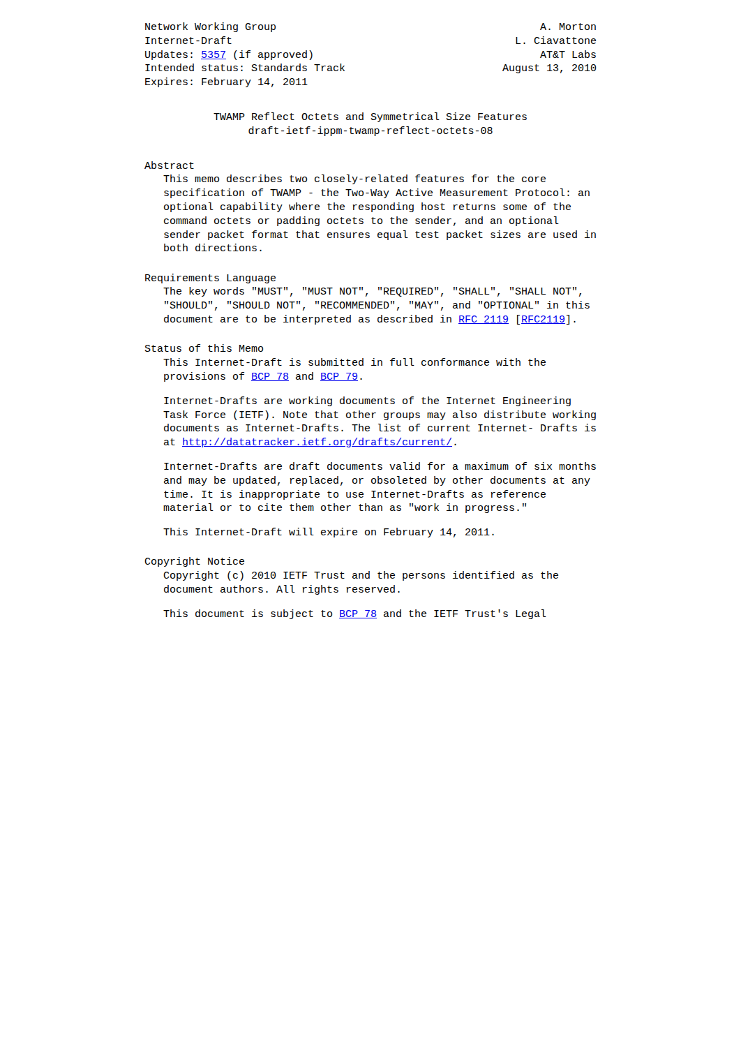Network Working Group A. Morton
Internet-Draft L. Ciavattone
Updates: 5357 (if approved) AT&T Labs
Intended status: Standards Track August 13, 2010
Expires: February 14, 2011
TWAMP Reflect Octets and Symmetrical Size Features
draft-ietf-ippm-twamp-reflect-octets-08
Abstract
This memo describes two closely-related features for the core specification of TWAMP - the Two-Way Active Measurement Protocol: an optional capability where the responding host returns some of the command octets or padding octets to the sender, and an optional sender packet format that ensures equal test packet sizes are used in both directions.
Requirements Language
The key words "MUST", "MUST NOT", "REQUIRED", "SHALL", "SHALL NOT", "SHOULD", "SHOULD NOT", "RECOMMENDED", "MAY", and "OPTIONAL" in this document are to be interpreted as described in RFC 2119 [RFC2119].
Status of this Memo
This Internet-Draft is submitted in full conformance with the provisions of BCP 78 and BCP 79.
Internet-Drafts are working documents of the Internet Engineering Task Force (IETF). Note that other groups may also distribute working documents as Internet-Drafts. The list of current Internet- Drafts is at http://datatracker.ietf.org/drafts/current/.
Internet-Drafts are draft documents valid for a maximum of six months and may be updated, replaced, or obsoleted by other documents at any time. It is inappropriate to use Internet-Drafts as reference material or to cite them other than as "work in progress."
This Internet-Draft will expire on February 14, 2011.
Copyright Notice
Copyright (c) 2010 IETF Trust and the persons identified as the document authors. All rights reserved.
This document is subject to BCP 78 and the IETF Trust's Legal